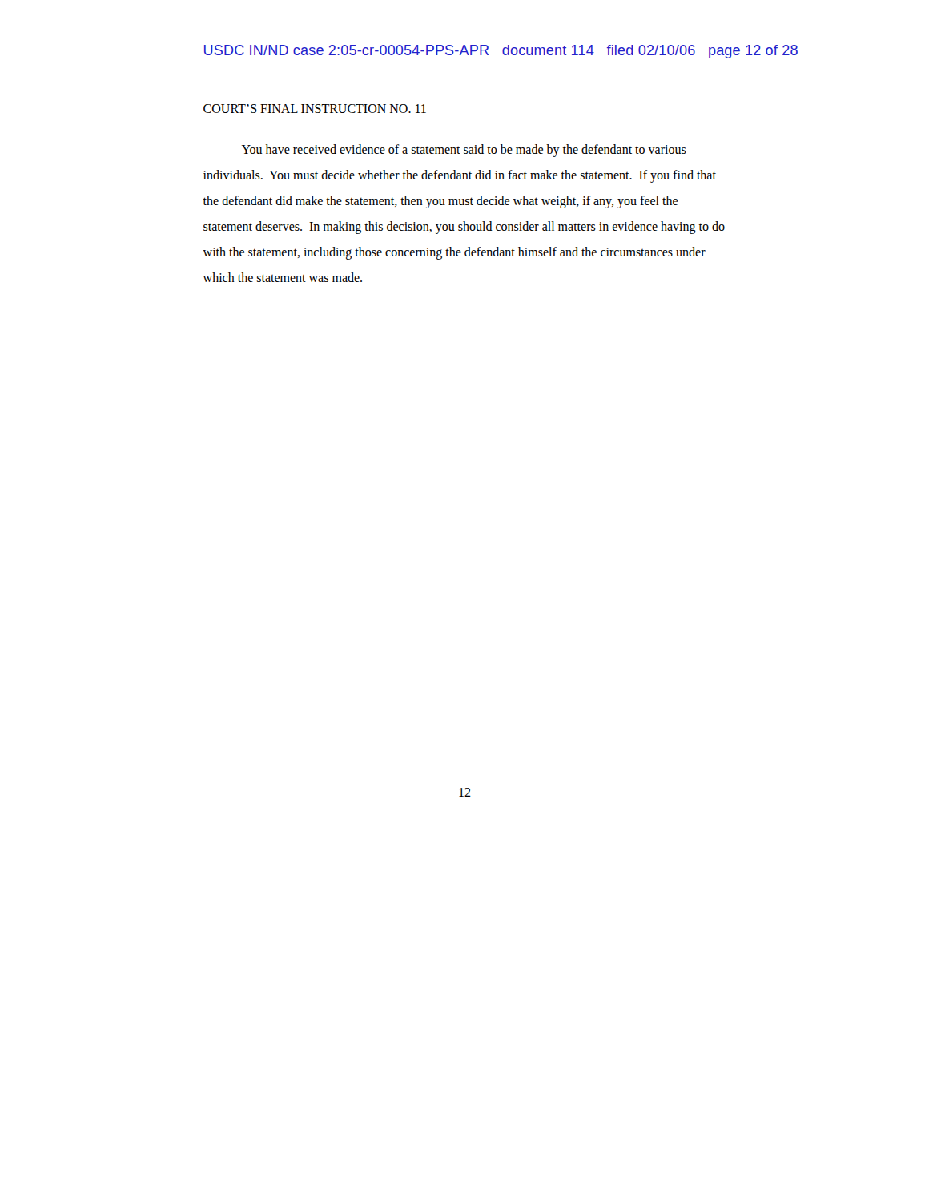USDC IN/ND case 2:05-cr-00054-PPS-APR document 114 filed 02/10/06 page 12 of 28
COURT’S FINAL INSTRUCTION NO. 11
You have received evidence of a statement said to be made by the defendant to various individuals. You must decide whether the defendant did in fact make the statement. If you find that the defendant did make the statement, then you must decide what weight, if any, you feel the statement deserves. In making this decision, you should consider all matters in evidence having to do with the statement, including those concerning the defendant himself and the circumstances under which the statement was made.
12